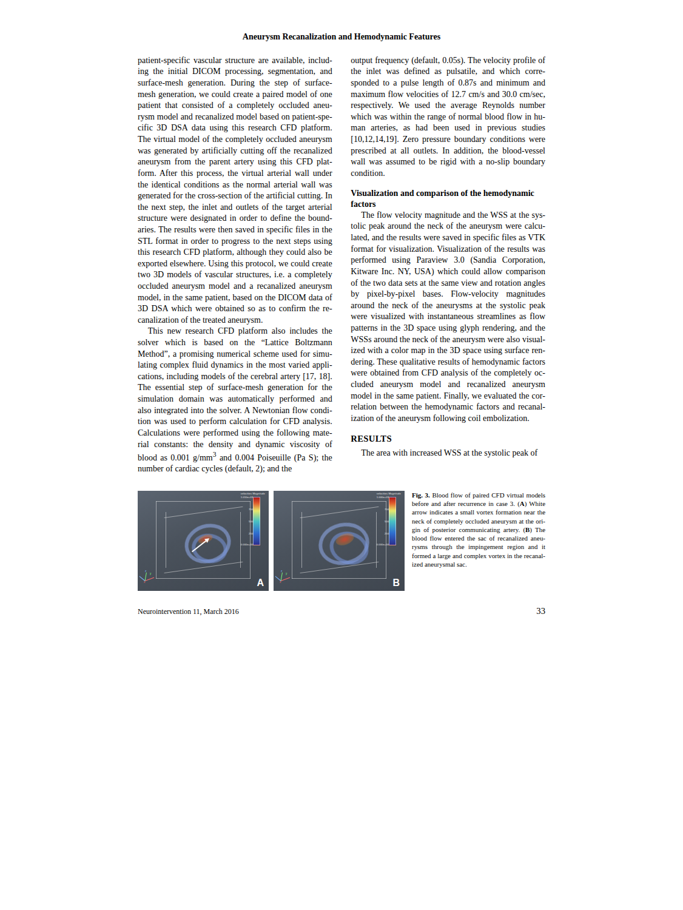Aneurysm Recanalization and Hemodynamic Features
patient-specific vascular structure are available, including the initial DICOM processing, segmentation, and surface-mesh generation. During the step of surface-mesh generation, we could create a paired model of one patient that consisted of a completely occluded aneurysm model and recanalized model based on patient-specific 3D DSA data using this research CFD platform. The virtual model of the completely occluded aneurysm was generated by artificially cutting off the recanalized aneurysm from the parent artery using this CFD platform. After this process, the virtual arterial wall under the identical conditions as the normal arterial wall was generated for the cross-section of the artificial cutting. In the next step, the inlet and outlets of the target arterial structure were designated in order to define the boundaries. The results were then saved in specific files in the STL format in order to progress to the next steps using this research CFD platform, although they could also be exported elsewhere. Using this protocol, we could create two 3D models of vascular structures, i.e. a completely occluded aneurysm model and a recanalized aneurysm model, in the same patient, based on the DICOM data of 3D DSA which were obtained so as to confirm the recanalization of the treated aneurysm.
This new research CFD platform also includes the solver which is based on the “Lattice Boltzmann Method”, a promising numerical scheme used for simulating complex fluid dynamics in the most varied applications, including models of the cerebral artery [17, 18]. The essential step of surface-mesh generation for the simulation domain was automatically performed and also integrated into the solver. A Newtonian flow condition was used to perform calculation for CFD analysis. Calculations were performed using the following material constants: the density and dynamic viscosity of blood as 0.001 g/mm3 and 0.004 Poiseuille (Pa S); the number of cardiac cycles (default, 2); and the
output frequency (default, 0.05s). The velocity profile of the inlet was defined as pulsatile, and which corresponded to a pulse length of 0.87s and minimum and maximum flow velocities of 12.7 cm/s and 30.0 cm/sec, respectively. We used the average Reynolds number which was within the range of normal blood flow in human arteries, as had been used in previous studies [10,12,14,19]. Zero pressure boundary conditions were prescribed at all outlets. In addition, the blood-vessel wall was assumed to be rigid with a no-slip boundary condition.
Visualization and comparison of the hemodynamic factors
The flow velocity magnitude and the WSS at the systolic peak around the neck of the aneurysm were calculated, and the results were saved in specific files as VTK format for visualization. Visualization of the results was performed using Paraview 3.0 (Sandia Corporation, Kitware Inc. NY, USA) which could allow comparison of the two data sets at the same view and rotation angles by pixel-by-pixel bases. Flow-velocity magnitudes around the neck of the aneurysms at the systolic peak were visualized with instantaneous streamlines as flow patterns in the 3D space using glyph rendering, and the WSSs around the neck of the aneurysm were also visualized with a color map in the 3D space using surface rendering. These qualitative results of hemodynamic factors were obtained from CFD analysis of the completely occluded aneurysm model and recanalized aneurysm model in the same patient. Finally, we evaluated the correlation between the hemodynamic factors and recanalization of the aneurysm following coil embolization.
RESULTS
The area with increased WSS at the systolic peak of
velocities Magnitude
1.010e+03
750
500
250
0.000e+00
x y z
A
velocities Magnitude
1.000e+03
750
500
250
0.000e+00
x y z
B
Fig. 3. Blood flow of paired CFD virtual models before and after recurrence in case 3. (A) White arrow indicates a small vortex formation near the neck of completely occluded aneurysm at the origin of posterior communicating artery. (B) The blood flow entered the sac of recanalized aneurysms through the impingement region and it formed a large and complex vortex in the recanalized aneurysmal sac.
Neurointervention 11, March 2016
33